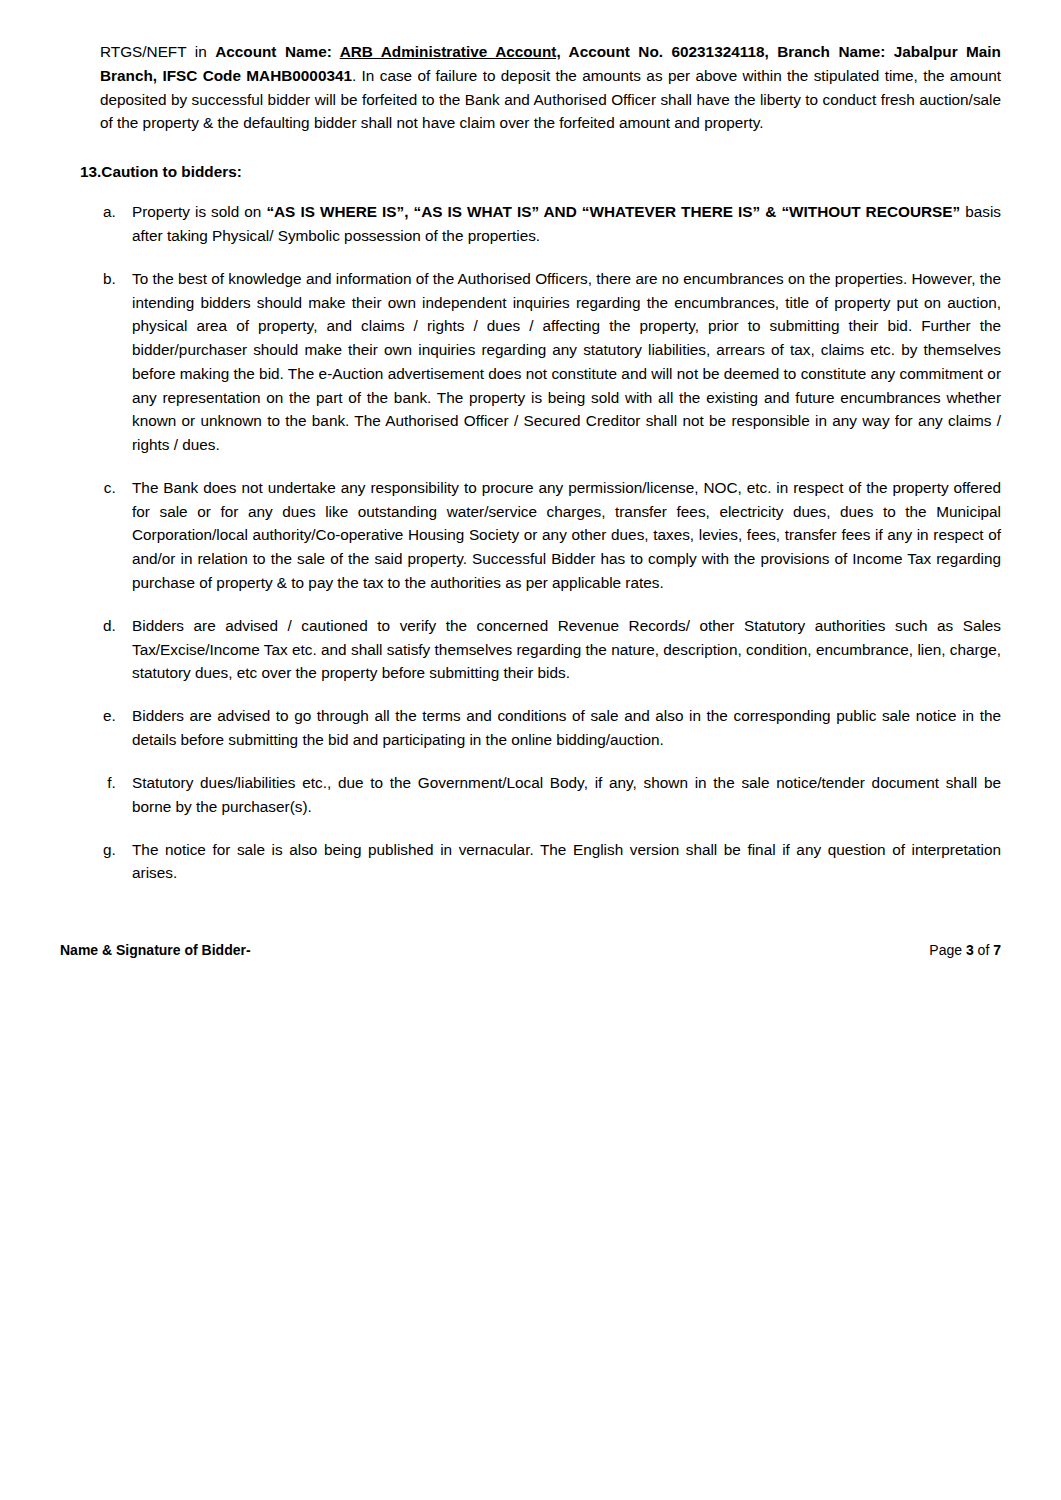RTGS/NEFT in Account Name: ARB Administrative Account, Account No. 60231324118, Branch Name: Jabalpur Main Branch, IFSC Code MAHB0000341. In case of failure to deposit the amounts as per above within the stipulated time, the amount deposited by successful bidder will be forfeited to the Bank and Authorised Officer shall have the liberty to conduct fresh auction/sale of the property & the defaulting bidder shall not have claim over the forfeited amount and property.
13.Caution to bidders:
Property is sold on “AS IS WHERE IS”, “AS IS WHAT IS” AND “WHATEVER THERE IS” & “WITHOUT RECOURSE” basis after taking Physical/ Symbolic possession of the properties.
To the best of knowledge and information of the Authorised Officers, there are no encumbrances on the properties. However, the intending bidders should make their own independent inquiries regarding the encumbrances, title of property put on auction, physical area of property, and claims / rights / dues / affecting the property, prior to submitting their bid. Further the bidder/purchaser should make their own inquiries regarding any statutory liabilities, arrears of tax, claims etc. by themselves before making the bid. The e-Auction advertisement does not constitute and will not be deemed to constitute any commitment or any representation on the part of the bank. The property is being sold with all the existing and future encumbrances whether known or unknown to the bank. The Authorised Officer / Secured Creditor shall not be responsible in any way for any claims / rights / dues.
The Bank does not undertake any responsibility to procure any permission/license, NOC, etc. in respect of the property offered for sale or for any dues like outstanding water/service charges, transfer fees, electricity dues, dues to the Municipal Corporation/local authority/Co-operative Housing Society or any other dues, taxes, levies, fees, transfer fees if any in respect of and/or in relation to the sale of the said property. Successful Bidder has to comply with the provisions of Income Tax regarding purchase of property & to pay the tax to the authorities as per applicable rates.
Bidders are advised / cautioned to verify the concerned Revenue Records/ other Statutory authorities such as Sales Tax/Excise/Income Tax etc. and shall satisfy themselves regarding the nature, description, condition, encumbrance, lien, charge, statutory dues, etc over the property before submitting their bids.
Bidders are advised to go through all the terms and conditions of sale and also in the corresponding public sale notice in the details before submitting the bid and participating in the online bidding/auction.
Statutory dues/liabilities etc., due to the Government/Local Body, if any, shown in the sale notice/tender document shall be borne by the purchaser(s).
The notice for sale is also being published in vernacular. The English version shall be final if any question of interpretation arises.
Name & Signature of Bidder- Page 3 of 7